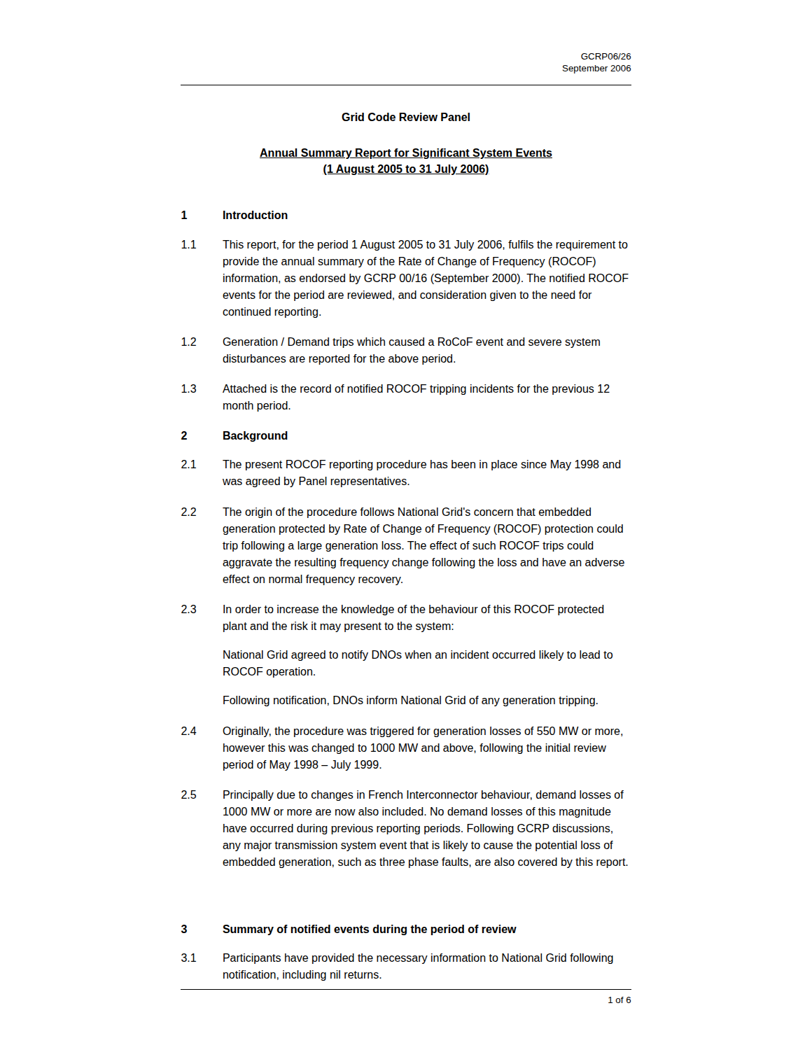GCRP06/26
September 2006
Grid Code Review Panel
Annual Summary Report for Significant System Events (1 August 2005 to 31 July 2006)
1 Introduction
1.1
This report, for the period 1 August 2005 to 31 July 2006, fulfils the requirement to provide the annual summary of the Rate of Change of Frequency (ROCOF) information, as endorsed by GCRP 00/16 (September 2000). The notified ROCOF events for the period are reviewed, and consideration given to the need for continued reporting.
1.2
Generation / Demand trips which caused a RoCoF event and severe system disturbances are reported for the above period.
1.3
Attached is the record of notified ROCOF tripping incidents for the previous 12 month period.
2 Background
2.1
The present ROCOF reporting procedure has been in place since May 1998 and was agreed by Panel representatives.
2.2
The origin of the procedure follows National Grid's concern that embedded generation protected by Rate of Change of Frequency (ROCOF) protection could trip following a large generation loss. The effect of such ROCOF trips could aggravate the resulting frequency change following the loss and have an adverse effect on normal frequency recovery.
2.3
In order to increase the knowledge of the behaviour of this ROCOF protected plant and the risk it may present to the system:
National Grid agreed to notify DNOs when an incident occurred likely to lead to ROCOF operation.
Following notification, DNOs inform National Grid of any generation tripping.
2.4
Originally, the procedure was triggered for generation losses of 550 MW or more, however this was changed to 1000 MW and above, following the initial review period of May 1998 – July 1999.
2.5
Principally due to changes in French Interconnector behaviour, demand losses of 1000 MW or more are now also included. No demand losses of this magnitude have occurred during previous reporting periods. Following GCRP discussions, any major transmission system event that is likely to cause the potential loss of embedded generation, such as three phase faults, are also covered by this report.
3 Summary of notified events during the period of review
3.1
Participants have provided the necessary information to National Grid following notification, including nil returns.
1 of 6